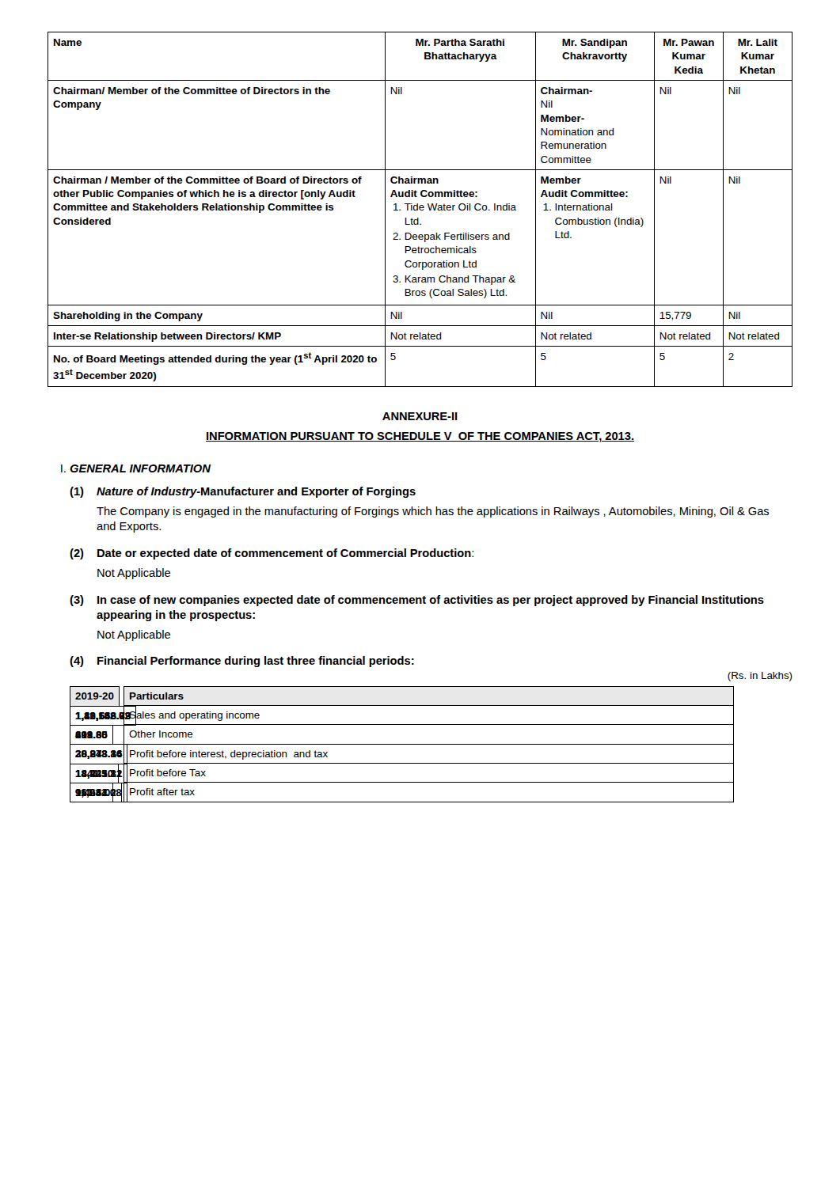| Name | Mr. Partha Sarathi Bhattacharyya | Mr. Sandipan Chakravortty | Mr. Pawan Kumar Kedia | Mr. Lalit Kumar Khetan |
| --- | --- | --- | --- | --- |
| Chairman/ Member of the Committee of Directors in the Company | Nil | Chairman- Nil Member- Nomination and Remuneration Committee | Nil | Nil |
| Chairman / Member of the Committee of Board of Directors of other Public Companies of which he is a director [only Audit Committee and Stakeholders Relationship Committee is Considered | Chairman Audit Committee: Tide Water Oil Co. India Ltd. Deepak Fertilisers and Petrochemicals Corporation Ltd Karam Chand Thapar & Bros (Coal Sales) Ltd. | Member Audit Committee: International Combustion (India) Ltd. | Nil | Nil |
| Shareholding in the Company | Nil | Nil | 15,779 | Nil |
| Inter-se Relationship between Directors/ KMP | Not related | Not related | Not related | Not related |
| No. of Board Meetings attended during the year (1 st April 2020 to 31 st December 2020) | 5 | 5 | 5 | 2 |
ANNEXURE-II
INFORMATION PURSUANT TO SCHEDULE V OF THE COMPANIES ACT, 2013.
GENERAL INFORMATION
(1) Nature of Industry-Manufacturer and Exporter of Forgings
The Company is engaged in the manufacturing of Forgings which has the applications in Railways , Automobiles, Mining, Oil & Gas and Exports.
(2) Date or expected date of commencement of Commercial Production:
Not Applicable
(3) In case of new companies expected date of commencement of activities as per project approved by Financial Institutions appearing in the prospectus:
Not Applicable
(4) Financial Performance during last three financial periods:
(Rs. in Lakhs)
| Particulars | 2017-18 | 2018-19 | 2019-20 |
| --- | --- | --- | --- |
| Sales and operating income | 1,43,546.89 | 1,80,668.73 | 1,11,182.02 |
| Other Income | 419.36 | 298.85 | 601.60 |
| Profit before interest, depreciation and tax | 28,843.36 | 38,248.84 | 20,973.16 |
| Profit before Tax | 13,421.12 | 18,243.81 | 1441.50 |
| Profit after tax | 9,466.02 | 11,931.08 | 961.44 |